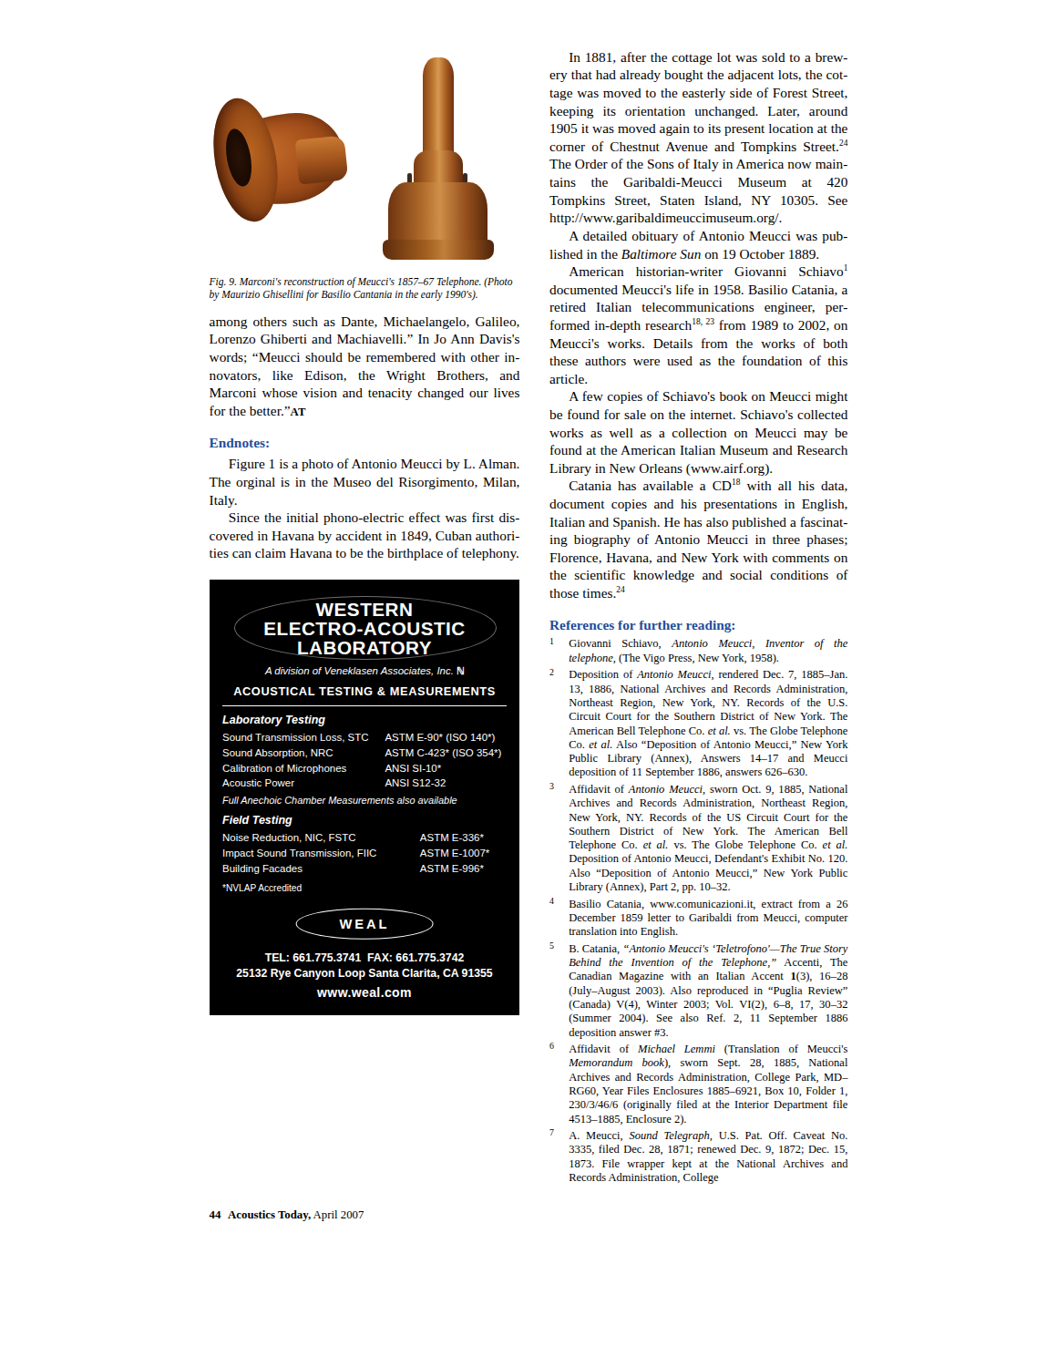Fig. 9. Marconi's reconstruction of Meucci's 1857–67 Telephone. (Photo by Maurizio Ghisellini for Basilio Cantania in the early 1990's).
among others such as Dante, Michaelangelo, Galileo, Lorenzo Ghiberti and Machiavelli.” In Jo Ann Davis's words; “Meucci should be remembered with other innovators, like Edison, the Wright Brothers, and Marconi whose vision and tenacity changed our lives for the better.”AT
Endnotes:
Figure 1 is a photo of Antonio Meucci by L. Alman. The orginal is in the Museo del Risorgimento, Milan, Italy.
Since the initial phono-electric effect was first discovered in Havana by accident in 1849, Cuban authorities can claim Havana to be the birthplace of telephony.
WESTERN ELECTRO-ACOUSTIC LABORATORY
A division of Veneklasen Associates, Inc. ℕ
ACOUSTICAL TESTING & MEASUREMENTS
Laboratory Testing
| Sound Transmission Loss, STC | ASTM E-90* (ISO 140*) |
| Sound Absorption, NRC | ASTM C-423* (ISO 354*) |
| Calibration of Microphones | ANSI SI-10* |
| Acoustic Power | ANSI S12-32 |
Full Anechoic Chamber Measurements also available
Field Testing
| Noise Reduction, NIC, FSTC | ASTM E-336* |
| Impact Sound Transmission, FIIC | ASTM E-1007* |
| Building Facades | ASTM E-996* |
*NVLAP Accredited
WEAL
TEL: 661.775.3741 FAX: 661.775.3742
25132 Rye Canyon Loop Santa Clarita, CA 91355
www.weal.com
In 1881, after the cottage lot was sold to a brewery that had already bought the adjacent lots, the cottage was moved to the easterly side of Forest Street, keeping its orientation unchanged. Later, around 1905 it was moved again to its present location at the corner of Chestnut Avenue and Tompkins Street.24 The Order of the Sons of Italy in America now maintains the Garibaldi-Meucci Museum at 420 Tompkins Street, Staten Island, NY 10305. See http://www.garibaldimeuccimuseum.org/.
A detailed obituary of Antonio Meucci was published in the Baltimore Sun on 19 October 1889.
American historian-writer Giovanni Schiavo1 documented Meucci's life in 1958. Basilio Catania, a retired Italian telecommunications engineer, performed in-depth research18, 23 from 1989 to 2002, on Meucci's works. Details from the works of both these authors were used as the foundation of this article.
A few copies of Schiavo's book on Meucci might be found for sale on the internet. Schiavo's collected works as well as a collection on Meucci may be found at the American Italian Museum and Research Library in New Orleans (www.airf.org).
Catania has available a CD18 with all his data, document copies and his presentations in English, Italian and Spanish. He has also published a fascinating biography of Antonio Meucci in three phases; Florence, Havana, and New York with comments on the scientific knowledge and social conditions of those times.24
References for further reading:
Giovanni Schiavo, Antonio Meucci, Inventor of the telephone, (The Vigo Press, New York, 1958).
Deposition of Antonio Meucci, rendered Dec. 7, 1885–Jan. 13, 1886, National Archives and Records Administration, Northeast Region, New York, NY. Records of the U.S. Circuit Court for the Southern District of New York. The American Bell Telephone Co. et al. vs. The Globe Telephone Co. et al. Also “Deposition of Antonio Meucci,” New York Public Library (Annex), Answers 14–17 and Meucci deposition of 11 September 1886, answers 626–630.
Affidavit of Antonio Meucci, sworn Oct. 9, 1885, National Archives and Records Administration, Northeast Region, New York, NY. Records of the US Circuit Court for the Southern District of New York. The American Bell Telephone Co. et al. vs. The Globe Telephone Co. et al. Deposition of Antonio Meucci, Defendant's Exhibit No. 120. Also “Deposition of Antonio Meucci,” New York Public Library (Annex), Part 2, pp. 10–32.
Basilio Catania, www.comunicazioni.it, extract from a 26 December 1859 letter to Garibaldi from Meucci, computer translation into English.
B. Catania, “Antonio Meucci's ‘Teletrofono'—The True Story Behind the Invention of the Telephone,” Accenti, The Canadian Magazine with an Italian Accent 1(3), 16–28 (July–August 2003). Also reproduced in “Puglia Review” (Canada) V(4), Winter 2003; Vol. VI(2), 6–8, 17, 30–32 (Summer 2004). See also Ref. 2, 11 September 1886 deposition answer #3.
Affidavit of Michael Lemmi (Translation of Meucci's Memorandum book), sworn Sept. 28, 1885, National Archives and Records Administration, College Park, MD–RG60, Year Files Enclosures 1885–6921, Box 10, Folder 1, 230/3/46/6 (originally filed at the Interior Department file 4513–1885, Enclosure 2).
A. Meucci, Sound Telegraph, U.S. Pat. Off. Caveat No. 3335, filed Dec. 28, 1871; renewed Dec. 9, 1872; Dec. 15, 1873. File wrapper kept at the National Archives and Records Administration, College
44 Acoustics Today, April 2007